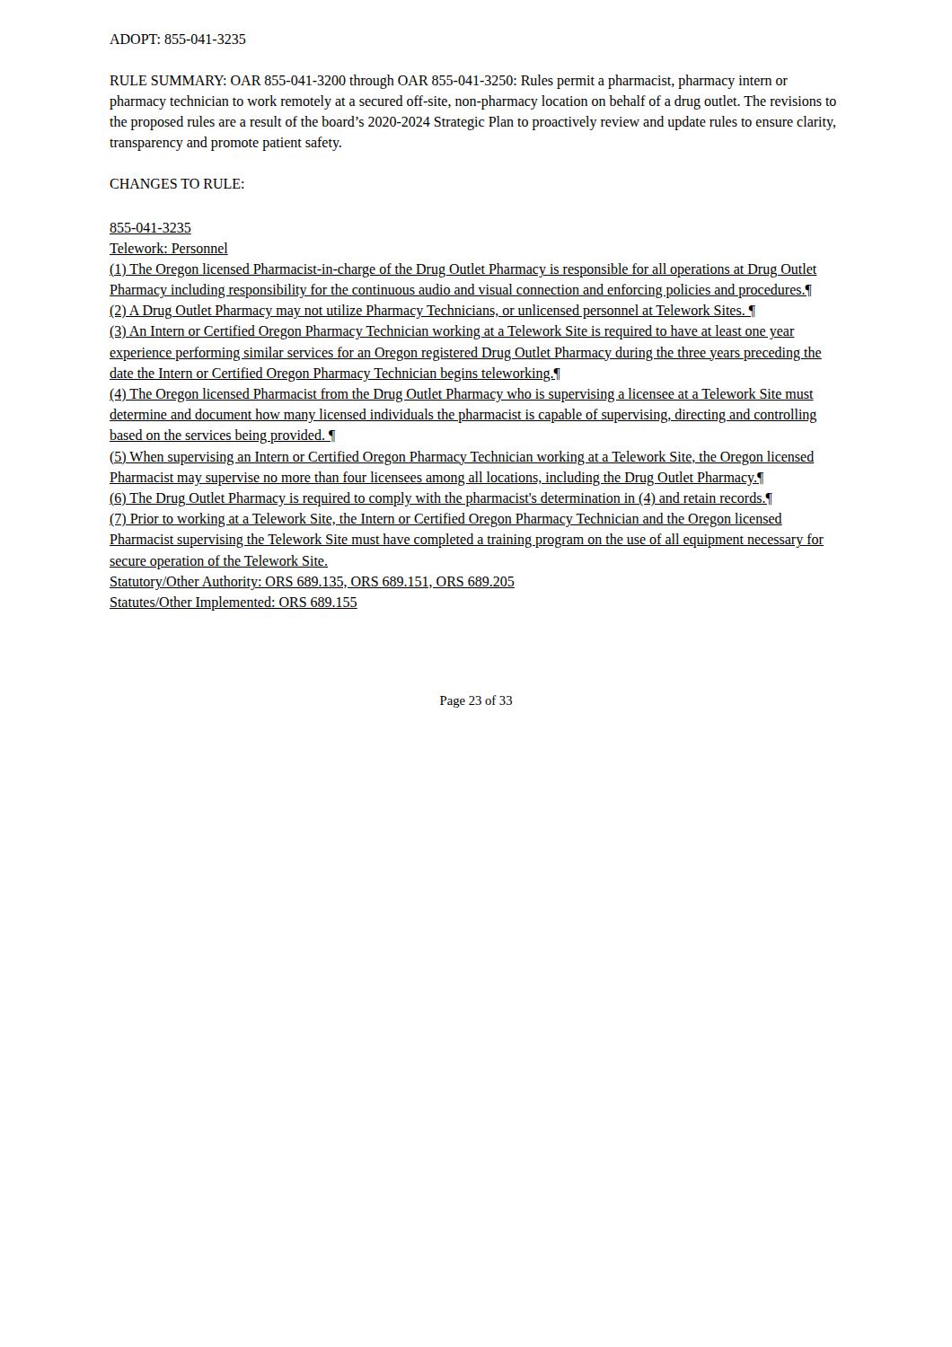ADOPT: 855-041-3235
RULE SUMMARY: OAR 855-041-3200 through OAR 855-041-3250: Rules permit a pharmacist, pharmacy intern or pharmacy technician to work remotely at a secured off-site, non-pharmacy location on behalf of a drug outlet. The revisions to the proposed rules are a result of the board’s 2020-2024 Strategic Plan to proactively review and update rules to ensure clarity, transparency and promote patient safety.
CHANGES TO RULE:
855-041-3235
Telework: Personnel
(1) The Oregon licensed Pharmacist-in-charge of the Drug Outlet Pharmacy is responsible for all operations at Drug Outlet Pharmacy including responsibility for the continuous audio and visual connection and enforcing policies and procedures.¶
(2) A Drug Outlet Pharmacy may not utilize Pharmacy Technicians, or unlicensed personnel at Telework Sites. ¶
(3) An Intern or Certified Oregon Pharmacy Technician working at a Telework Site is required to have at least one year experience performing similar services for an Oregon registered Drug Outlet Pharmacy during the three years preceding the date the Intern or Certified Oregon Pharmacy Technician begins teleworking.¶
(4) The Oregon licensed Pharmacist from the Drug Outlet Pharmacy who is supervising a licensee at a Telework Site must determine and document how many licensed individuals the pharmacist is capable of supervising, directing and controlling based on the services being provided. ¶
(5) When supervising an Intern or Certified Oregon Pharmacy Technician working at a Telework Site, the Oregon licensed Pharmacist may supervise no more than four licensees among all locations, including the Drug Outlet Pharmacy.¶
(6) The Drug Outlet Pharmacy is required to comply with the pharmacist's determination in (4) and retain records.¶
(7) Prior to working at a Telework Site, the Intern or Certified Oregon Pharmacy Technician and the Oregon licensed Pharmacist supervising the Telework Site must have completed a training program on the use of all equipment necessary for secure operation of the Telework Site.
Statutory/Other Authority: ORS 689.135, ORS 689.151, ORS 689.205
Statutes/Other Implemented: ORS 689.155
Page 23 of 33